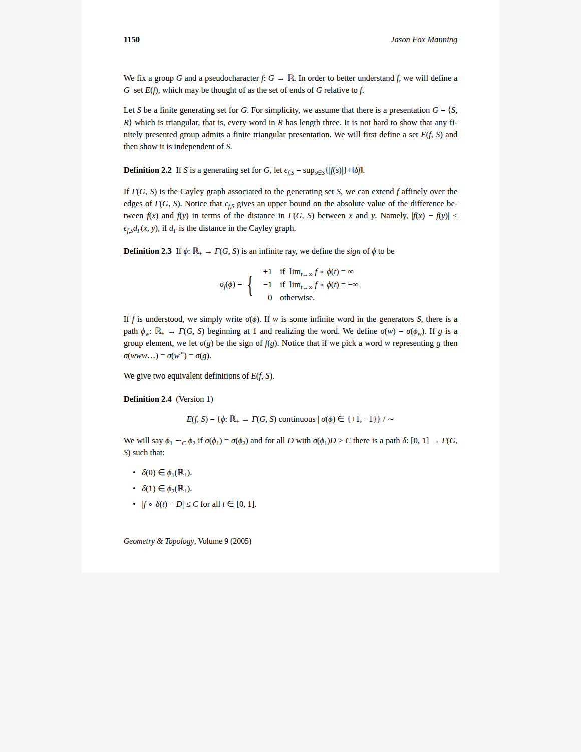1150 Jason Fox Manning
We fix a group G and a pseudocharacter f: G → ℝ. In order to better understand f, we will define a G–set E(f), which may be thought of as the set of ends of G relative to f.
Let S be a finite generating set for G. For simplicity, we assume that there is a presentation G = ⟨S, R⟩ which is triangular, that is, every word in R has length three. It is not hard to show that any finitely presented group admits a finite triangular presentation. We will first define a set E(f, S) and then show it is independent of S.
Definition 2.2 If S is a generating set for G, let ϵf,S = sups∈S{|f(s)|}+‖δf‖.
If Γ(G, S) is the Cayley graph associated to the generating set S, we can extend f affinely over the edges of Γ(G, S). Notice that ϵf,S gives an upper bound on the absolute value of the difference between f(x) and f(y) in terms of the distance in Γ(G, S) between x and y. Namely, |f(x) − f(y)| ≤ ϵf,SdΓ(x, y), if dΓ is the distance in the Cayley graph.
Definition 2.3 If ϕ: ℝ+ → Γ(G, S) is an infinite ray, we define the sign of ϕ to be
σf(ϕ) = {
| +1 | if lim t →∞ f ∘ ϕ ( t ) = ∞ |
| −1 | if lim t →∞ f ∘ ϕ ( t ) = −∞ |
| 0 | otherwise. |
If f is understood, we simply write σ(ϕ). If w is some infinite word in the generators S, there is a path ϕw: ℝ+ → Γ(G, S) beginning at 1 and realizing the word. We define σ(w) = σ(ϕw). If g is a group element, we let σ(g) be the sign of f(g). Notice that if we pick a word w representing g then σ(www…) = σ(w∞) = σ(g).
We give two equivalent definitions of E(f, S).
Definition 2.4 (Version 1)
E(f, S) = {ϕ: ℝ+ → Γ(G, S) continuous | σ(ϕ) ∈ {+1, −1}} / ∼
We will say ϕ1 ∼C ϕ2 if σ(ϕ1) = σ(ϕ2) and for all D with σ(ϕ1)D > C there is a path δ: [0, 1] → Γ(G, S) such that:
δ(0) ∈ ϕ1(ℝ+).
δ(1) ∈ ϕ2(ℝ+).
|f ∘ δ(t) − D| ≤ C for all t ∈ [0, 1].
Geometry & Topology, Volume 9 (2005)